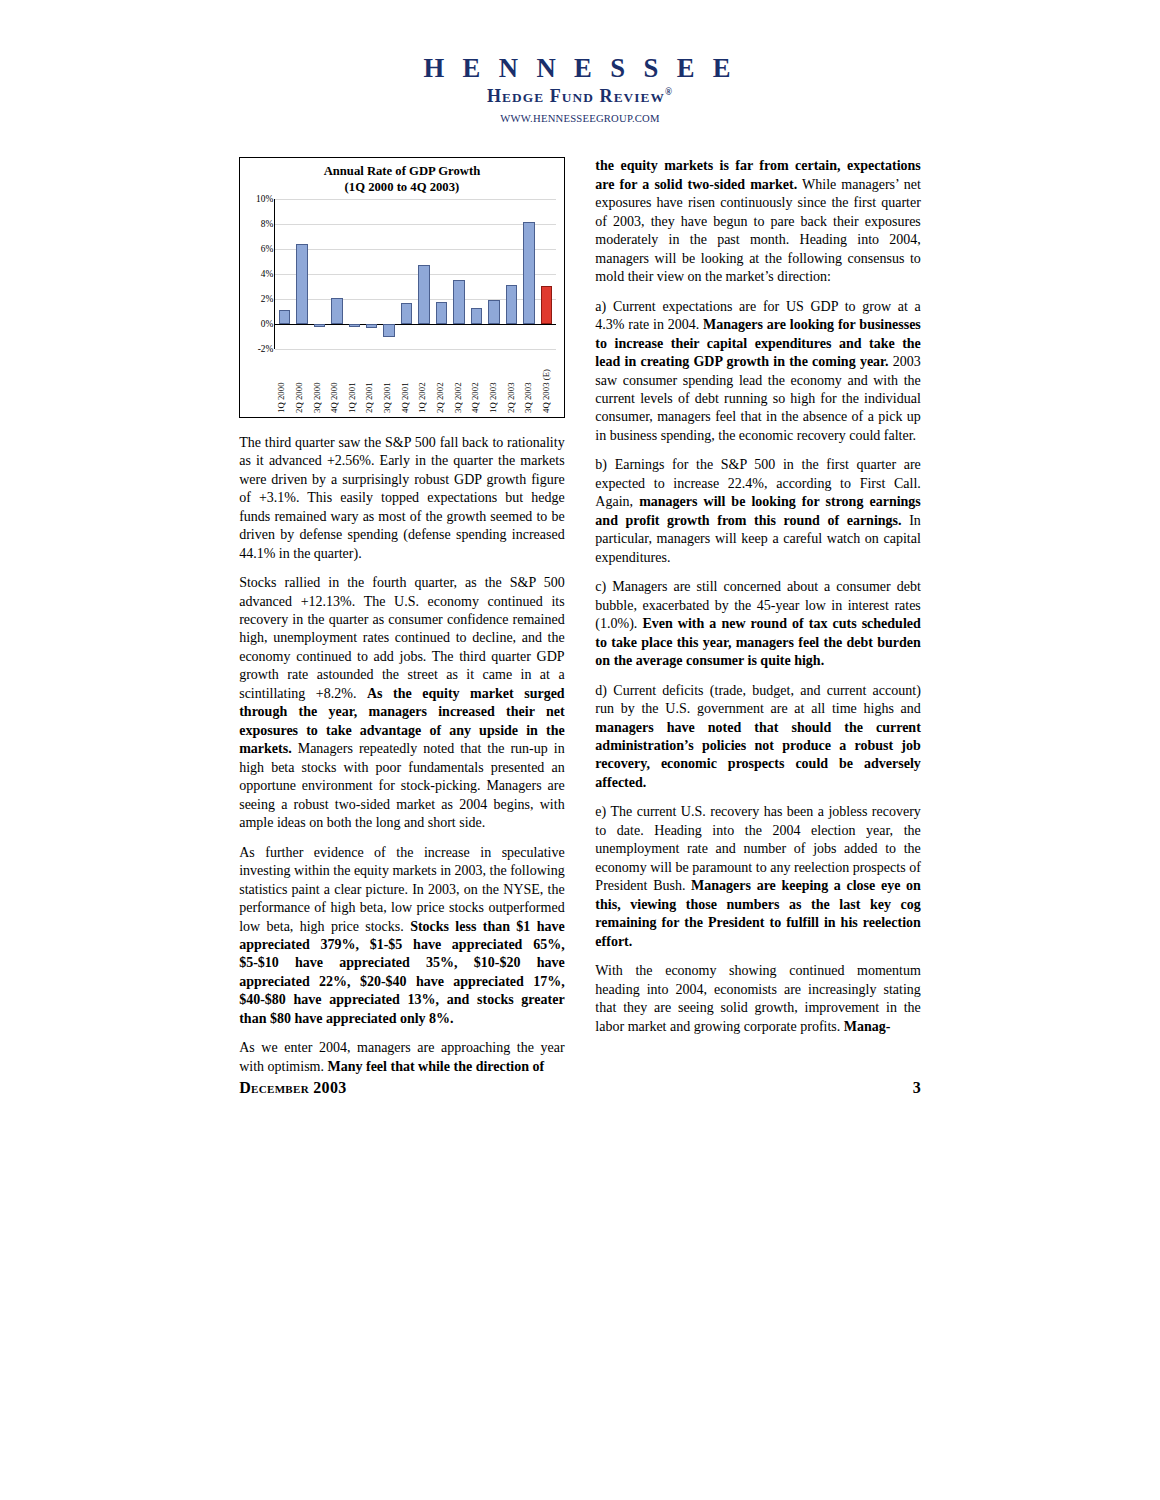H E N N E S S E E
HEDGE FUND REVIEW®
WWW.HENNESSEEGROUP.COM
Annual Rate of GDP Growth
(1Q 2000 to 4Q 2003)
10%
8%
6%
4%
2%
0%
-2%
1Q 2000 2Q 2000 3Q 2000 4Q 2000 1Q 2001 2Q 2001 3Q 2001 4Q 2001 1Q 2002 2Q 2002 3Q 2002 4Q 2002 1Q 2003 2Q 2003 3Q 2003 4Q 2003 (E)
The third quarter saw the S&P 500 fall back to rationality as it advanced +2.56%. Early in the quarter the markets were driven by a surprisingly robust GDP growth figure of +3.1%. This easily topped expectations but hedge funds remained wary as most of the growth seemed to be driven by defense spending (defense spending increased 44.1% in the quarter).
Stocks rallied in the fourth quarter, as the S&P 500 advanced +12.13%. The U.S. economy continued its recovery in the quarter as consumer confidence remained high, unemployment rates continued to decline, and the economy continued to add jobs. The third quarter GDP growth rate astounded the street as it came in at a scintillating +8.2%. As the equity market surged through the year, managers increased their net exposures to take advantage of any upside in the markets. Managers repeatedly noted that the run-up in high beta stocks with poor fundamentals presented an opportune environment for stock-picking. Managers are seeing a robust two-sided market as 2004 begins, with ample ideas on both the long and short side.
As further evidence of the increase in speculative investing within the equity markets in 2003, the following statistics paint a clear picture. In 2003, on the NYSE, the performance of high beta, low price stocks outperformed low beta, high price stocks. Stocks less than $1 have appreciated 379%, $1-$5 have appreciated 65%, $5-$10 have appreciated 35%, $10-$20 have appreciated 22%, $20-$40 have appreciated 17%, $40-$80 have appreciated 13%, and stocks greater than $80 have appreciated only 8%.
As we enter 2004, managers are approaching the year with optimism. Many feel that while the direction of
the equity markets is far from certain, expectations are for a solid two-sided market. While managers’ net exposures have risen continuously since the first quarter of 2003, they have begun to pare back their exposures moderately in the past month. Heading into 2004, managers will be looking at the following consensus to mold their view on the market’s direction:
a) Current expectations are for US GDP to grow at a 4.3% rate in 2004. Managers are looking for businesses to increase their capital expenditures and take the lead in creating GDP growth in the coming year. 2003 saw consumer spending lead the economy and with the current levels of debt running so high for the individual consumer, managers feel that in the absence of a pick up in business spending, the economic recovery could falter.
b) Earnings for the S&P 500 in the first quarter are expected to increase 22.4%, according to First Call. Again, managers will be looking for strong earnings and profit growth from this round of earnings. In particular, managers will keep a careful watch on capital expenditures.
c) Managers are still concerned about a consumer debt bubble, exacerbated by the 45-year low in interest rates (1.0%). Even with a new round of tax cuts scheduled to take place this year, managers feel the debt burden on the average consumer is quite high.
d) Current deficits (trade, budget, and current account) run by the U.S. government are at all time highs and managers have noted that should the current administration’s policies not produce a robust job recovery, economic prospects could be adversely affected.
e) The current U.S. recovery has been a jobless recovery to date. Heading into the 2004 election year, the unemployment rate and number of jobs added to the economy will be paramount to any reelection prospects of President Bush. Managers are keeping a close eye on this, viewing those numbers as the last key cog remaining for the President to fulfill in his reelection effort.
With the economy showing continued momentum heading into 2004, economists are increasingly stating that they are seeing solid growth, improvement in the labor market and growing corporate profits. Manag-
December 2003
3